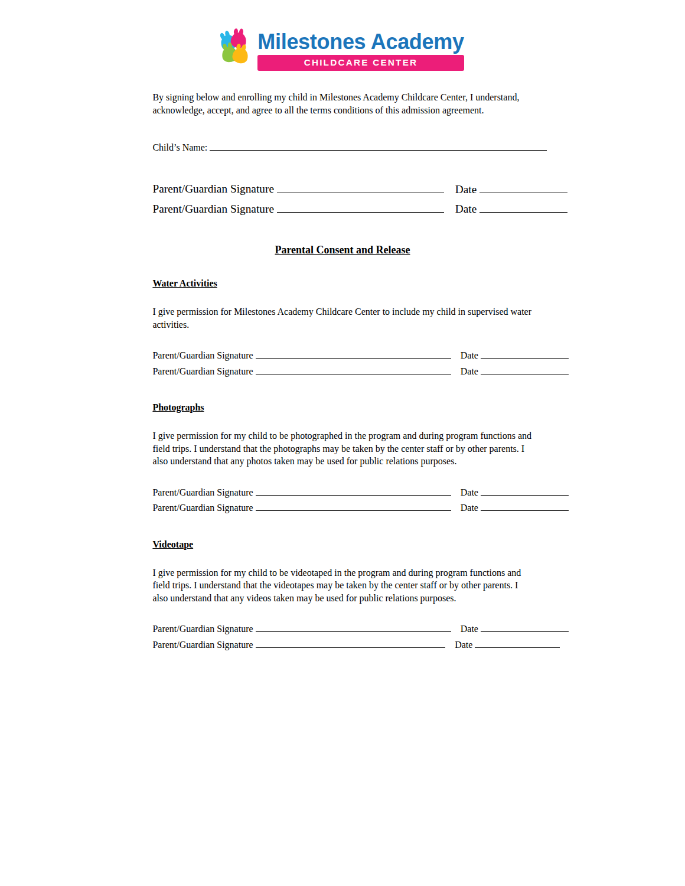Milestones Academy
CHILDCARE CENTER
By signing below and enrolling my child in Milestones Academy Childcare Center, I understand, acknowledge, accept, and agree to all the terms conditions of this admission agreement.
Child’s Name:
Parent/Guardian Signature Date
Parent/Guardian Signature Date
Parental Consent and Release
Water Activities
I give permission for Milestones Academy Childcare Center to include my child in supervised water activities.
Parent/Guardian Signature Date
Parent/Guardian Signature Date
Photographs
I give permission for my child to be photographed in the program and during program functions and field trips. I understand that the photographs may be taken by the center staff or by other parents. I also understand that any photos taken may be used for public relations purposes.
Parent/Guardian Signature Date
Parent/Guardian Signature Date
Videotape
I give permission for my child to be videotaped in the program and during program functions and field trips. I understand that the videotapes may be taken by the center staff or by other parents. I also understand that any videos taken may be used for public relations purposes.
Parent/Guardian Signature Date
Parent/Guardian Signature Date